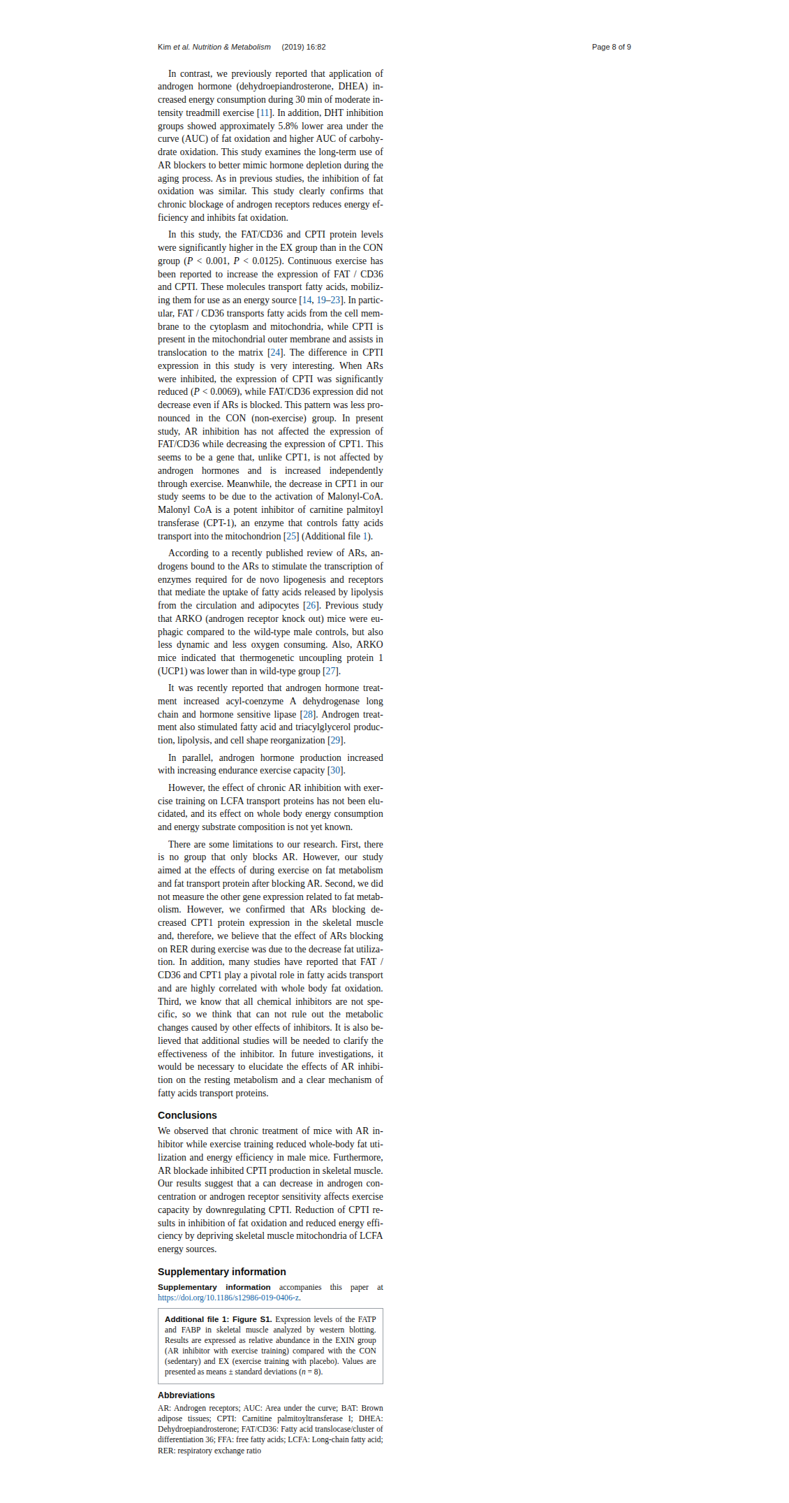Kim et al. Nutrition & Metabolism (2019) 16:82
Page 8 of 9
In contrast, we previously reported that application of androgen hormone (dehydroepiandrosterone, DHEA) increased energy consumption during 30 min of moderate intensity treadmill exercise [11]. In addition, DHT inhibition groups showed approximately 5.8% lower area under the curve (AUC) of fat oxidation and higher AUC of carbohydrate oxidation. This study examines the long-term use of AR blockers to better mimic hormone depletion during the aging process. As in previous studies, the inhibition of fat oxidation was similar. This study clearly confirms that chronic blockage of androgen receptors reduces energy efficiency and inhibits fat oxidation.
In this study, the FAT/CD36 and CPTI protein levels were significantly higher in the EX group than in the CON group (P < 0.001, P < 0.0125). Continuous exercise has been reported to increase the expression of FAT / CD36 and CPTI. These molecules transport fatty acids, mobilizing them for use as an energy source [14, 19–23]. In particular, FAT / CD36 transports fatty acids from the cell membrane to the cytoplasm and mitochondria, while CPTI is present in the mitochondrial outer membrane and assists in translocation to the matrix [24]. The difference in CPTI expression in this study is very interesting. When ARs were inhibited, the expression of CPTI was significantly reduced (P < 0.0069), while FAT/CD36 expression did not decrease even if ARs is blocked. This pattern was less pronounced in the CON (non-exercise) group. In present study, AR inhibition has not affected the expression of FAT/CD36 while decreasing the expression of CPT1. This seems to be a gene that, unlike CPT1, is not affected by androgen hormones and is increased independently through exercise. Meanwhile, the decrease in CPT1 in our study seems to be due to the activation of Malonyl-CoA. Malonyl CoA is a potent inhibitor of carnitine palmitoyl transferase (CPT-1), an enzyme that controls fatty acids transport into the mitochondrion [25] (Additional file 1).
According to a recently published review of ARs, androgens bound to the ARs to stimulate the transcription of enzymes required for de novo lipogenesis and receptors that mediate the uptake of fatty acids released by lipolysis from the circulation and adipocytes [26]. Previous study that ARKO (androgen receptor knock out) mice were euphagic compared to the wild-type male controls, but also less dynamic and less oxygen consuming. Also, ARKO mice indicated that thermogenetic uncoupling protein 1 (UCP1) was lower than in wild-type group [27].
It was recently reported that androgen hormone treatment increased acyl-coenzyme A dehydrogenase long chain and hormone sensitive lipase [28]. Androgen treatment also stimulated fatty acid and triacylglycerol production, lipolysis, and cell shape reorganization [29].
In parallel, androgen hormone production increased with increasing endurance exercise capacity [30].
However, the effect of chronic AR inhibition with exercise training on LCFA transport proteins has not been elucidated, and its effect on whole body energy consumption and energy substrate composition is not yet known.
There are some limitations to our research. First, there is no group that only blocks AR. However, our study aimed at the effects of during exercise on fat metabolism and fat transport protein after blocking AR. Second, we did not measure the other gene expression related to fat metabolism. However, we confirmed that ARs blocking decreased CPT1 protein expression in the skeletal muscle and, therefore, we believe that the effect of ARs blocking on RER during exercise was due to the decrease fat utilization. In addition, many studies have reported that FAT / CD36 and CPT1 play a pivotal role in fatty acids transport and are highly correlated with whole body fat oxidation. Third, we know that all chemical inhibitors are not specific, so we think that can not rule out the metabolic changes caused by other effects of inhibitors. It is also believed that additional studies will be needed to clarify the effectiveness of the inhibitor. In future investigations, it would be necessary to elucidate the effects of AR inhibition on the resting metabolism and a clear mechanism of fatty acids transport proteins.
Conclusions
We observed that chronic treatment of mice with AR inhibitor while exercise training reduced whole-body fat utilization and energy efficiency in male mice. Furthermore, AR blockade inhibited CPTI production in skeletal muscle. Our results suggest that a can decrease in androgen concentration or androgen receptor sensitivity affects exercise capacity by downregulating CPTI. Reduction of CPTI results in inhibition of fat oxidation and reduced energy efficiency by depriving skeletal muscle mitochondria of LCFA energy sources.
Supplementary information
Supplementary information accompanies this paper at https://doi.org/10.1186/s12986-019-0406-z.
Additional file 1: Figure S1. Expression levels of the FATP and FABP in skeletal muscle analyzed by western blotting. Results are expressed as relative abundance in the EXIN group (AR inhibitor with exercise training) compared with the CON (sedentary) and EX (exercise training with placebo). Values are presented as means ± standard deviations (n = 8).
Abbreviations
AR: Androgen receptors; AUC: Area under the curve; BAT: Brown adipose tissues; CPTI: Carnitine palmitoyltransferase I; DHEA: Dehydroepiandrosterone; FAT/CD36: Fatty acid translocase/cluster of differentiation 36; FFA: free fatty acids; LCFA: Long-chain fatty acid; RER: respiratory exchange ratio